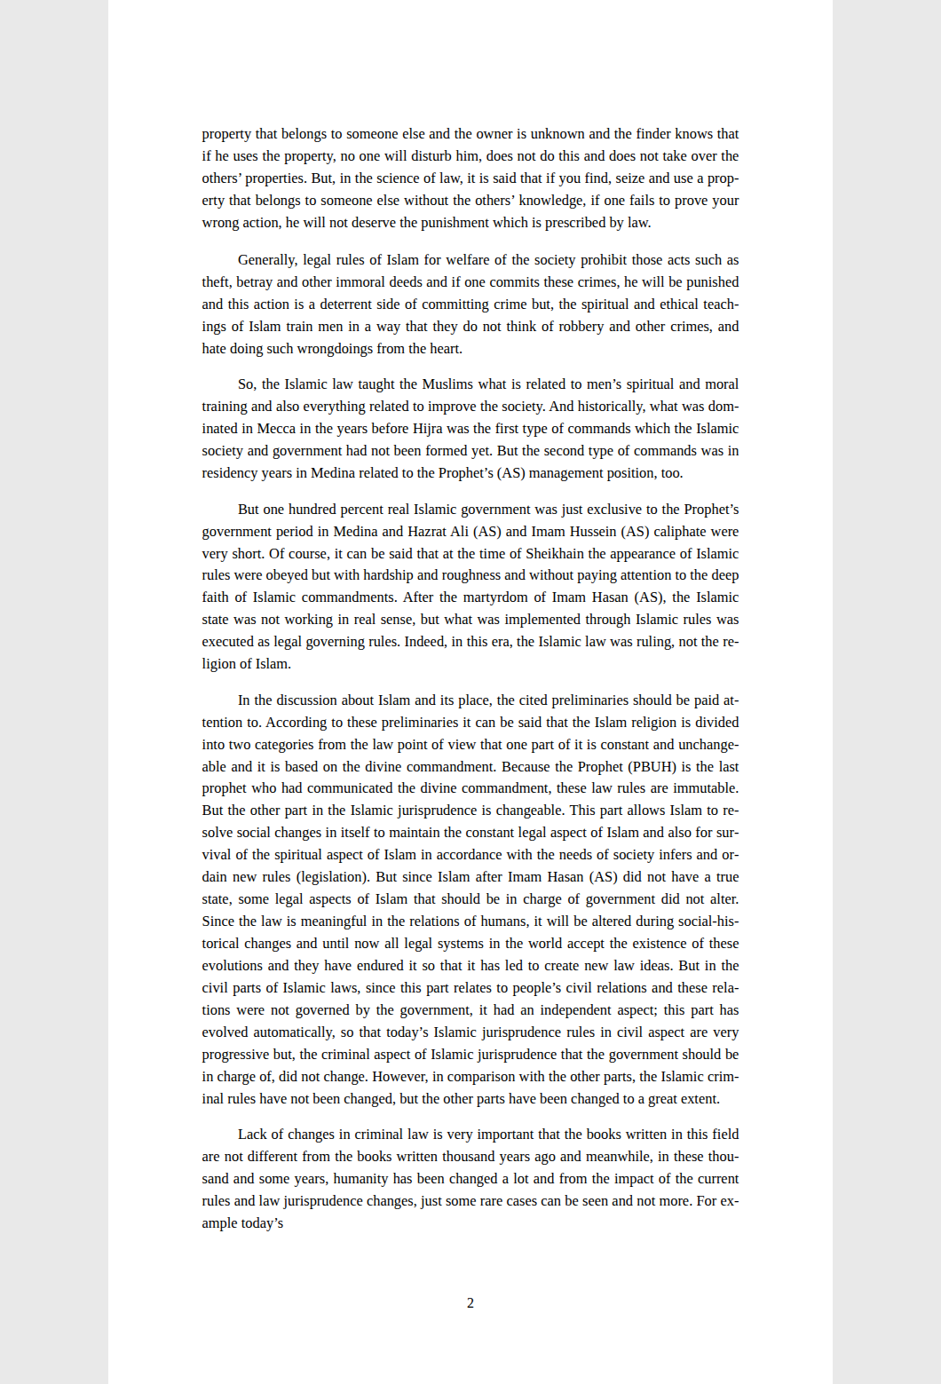property that belongs to someone else and the owner is unknown and the finder knows that if he uses the property, no one will disturb him, does not do this and does not take over the others’ properties. But, in the science of law, it is said that if you find, seize and use a property that belongs to someone else without the others’ knowledge, if one fails to prove your wrong action, he will not deserve the punishment which is prescribed by law.
Generally, legal rules of Islam for welfare of the society prohibit those acts such as theft, betray and other immoral deeds and if one commits these crimes, he will be punished and this action is a deterrent side of committing crime but, the spiritual and ethical teachings of Islam train men in a way that they do not think of robbery and other crimes, and hate doing such wrongdoings from the heart.
So, the Islamic law taught the Muslims what is related to men’s spiritual and moral training and also everything related to improve the society. And historically, what was dominated in Mecca in the years before Hijra was the first type of commands which the Islamic society and government had not been formed yet. But the second type of commands was in residency years in Medina related to the Prophet’s (AS) management position, too.
But one hundred percent real Islamic government was just exclusive to the Prophet’s government period in Medina and Hazrat Ali (AS) and Imam Hussein (AS) caliphate were very short. Of course, it can be said that at the time of Sheikhain the appearance of Islamic rules were obeyed but with hardship and roughness and without paying attention to the deep faith of Islamic commandments. After the martyrdom of Imam Hasan (AS), the Islamic state was not working in real sense, but what was implemented through Islamic rules was executed as legal governing rules. Indeed, in this era, the Islamic law was ruling, not the religion of Islam.
In the discussion about Islam and its place, the cited preliminaries should be paid attention to. According to these preliminaries it can be said that the Islam religion is divided into two categories from the law point of view that one part of it is constant and unchangeable and it is based on the divine commandment. Because the Prophet (PBUH) is the last prophet who had communicated the divine commandment, these law rules are immutable. But the other part in the Islamic jurisprudence is changeable. This part allows Islam to resolve social changes in itself to maintain the constant legal aspect of Islam and also for survival of the spiritual aspect of Islam in accordance with the needs of society infers and ordain new rules (legislation). But since Islam after Imam Hasan (AS) did not have a true state, some legal aspects of Islam that should be in charge of government did not alter. Since the law is meaningful in the relations of humans, it will be altered during social-historical changes and until now all legal systems in the world accept the existence of these evolutions and they have endured it so that it has led to create new law ideas. But in the civil parts of Islamic laws, since this part relates to people’s civil relations and these relations were not governed by the government, it had an independent aspect; this part has evolved automatically, so that today’s Islamic jurisprudence rules in civil aspect are very progressive but, the criminal aspect of Islamic jurisprudence that the government should be in charge of, did not change. However, in comparison with the other parts, the Islamic criminal rules have not been changed, but the other parts have been changed to a great extent.
Lack of changes in criminal law is very important that the books written in this field are not different from the books written thousand years ago and meanwhile, in these thousand and some years, humanity has been changed a lot and from the impact of the current rules and law jurisprudence changes, just some rare cases can be seen and not more. For example today’s
2